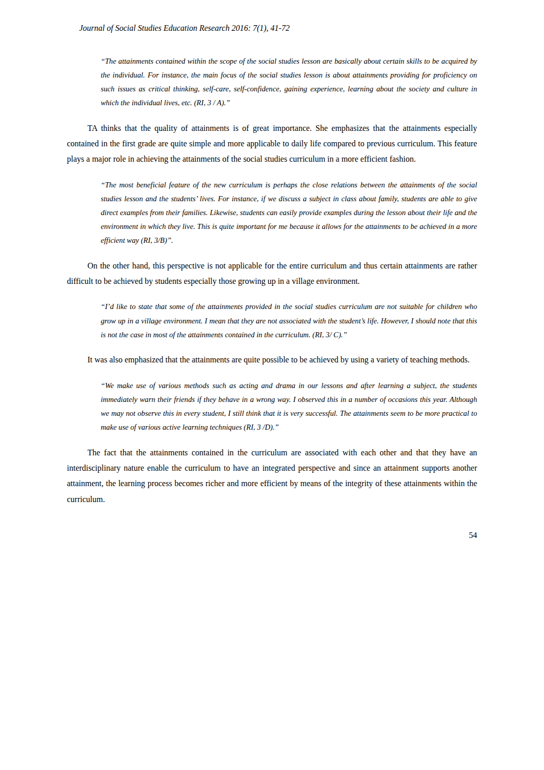Journal of Social Studies Education Research 2016: 7(1), 41-72
“The attainments contained within the scope of the social studies lesson are basically about certain skills to be acquired by the individual. For instance, the main focus of the social studies lesson is about attainments providing for proficiency on such issues as critical thinking, self-care, self-confidence, gaining experience, learning about the society and culture in which the individual lives, etc. (RI, 3 / A).”
TA thinks that the quality of attainments is of great importance. She emphasizes that the attainments especially contained in the first grade are quite simple and more applicable to daily life compared to previous curriculum. This feature plays a major role in achieving the attainments of the social studies curriculum in a more efficient fashion.
“The most beneficial feature of the new curriculum is perhaps the close relations between the attainments of the social studies lesson and the students’ lives. For instance, if we discuss a subject in class about family, students are able to give direct examples from their families. Likewise, students can easily provide examples during the lesson about their life and the environment in which they live. This is quite important for me because it allows for the attainments to be achieved in a more efficient way (RI, 3/B)”.
On the other hand, this perspective is not applicable for the entire curriculum and thus certain attainments are rather difficult to be achieved by students especially those growing up in a village environment.
“I’d like to state that some of the attainments provided in the social studies curriculum are not suitable for children who grow up in a village environment. I mean that they are not associated with the student’s life. However, I should note that this is not the case in most of the attainments contained in the curriculum. (RI, 3/ C).”
It was also emphasized that the attainments are quite possible to be achieved by using a variety of teaching methods.
“We make use of various methods such as acting and drama in our lessons and after learning a subject, the students immediately warn their friends if they behave in a wrong way. I observed this in a number of occasions this year. Although we may not observe this in every student, I still think that it is very successful. The attainments seem to be more practical to make use of various active learning techniques (RI, 3 /D).”
The fact that the attainments contained in the curriculum are associated with each other and that they have an interdisciplinary nature enable the curriculum to have an integrated perspective and since an attainment supports another attainment, the learning process becomes richer and more efficient by means of the integrity of these attainments within the curriculum.
54